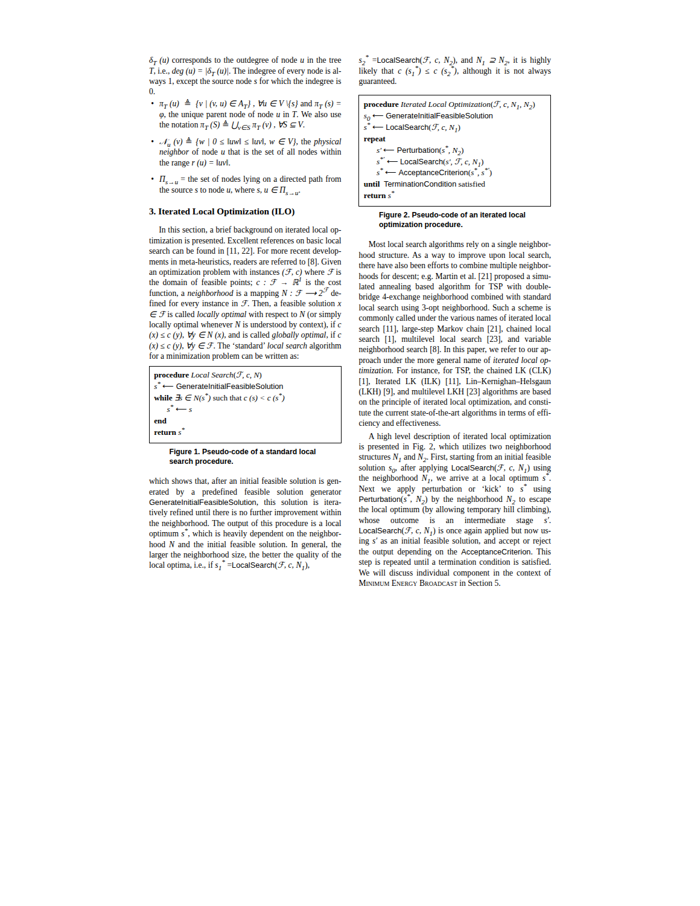δT (u) corresponds to the outdegree of node u in the tree T, i.e., deg (u) = |δT (u)|. The indegree of every node is always 1, except the source node s for which the indegree is 0.
πT (u) ≜ {v | (v, u) ∈ AT} , ∀u ∈ V \{s} and πT (s) = φ, the unique parent node of node u in T. We also use the notation πT (S) ≜ ⋃v∈S πT (v) , ∀S ⊆ V.
𝒩u (v) ≜ {w | 0 ≤ ‖uw‖ ≤ ‖uv‖, w ∈ V}, the physical neighbor of node u that is the set of all nodes within the range r (u) = ‖uv‖.
Πs→u = the set of nodes lying on a directed path from the source s to node u, where s, u ∈ Πs→u.
3. Iterated Local Optimization (ILO)
In this section, a brief background on iterated local optimization is presented. Excellent references on basic local search can be found in [11, 22]. For more recent developments in meta-heuristics, readers are referred to [8]. Given an optimization problem with instances (ℱ, c) where ℱ is the domain of feasible points; c : ℱ → ℝ1 is the cost function, a neighborhood is a mapping N : ℱ ⟶ 2ℱ defined for every instance in ℱ. Then, a feasible solution x ∈ ℱ is called locally optimal with respect to N (or simply locally optimal whenever N is understood by context), if c (x) ≤ c (y), ∀y ∈ N (x), and is called globally optimal, if c (x) ≤ c (y), ∀y ∈ ℱ. The ‘standard’ local search algorithm for a minimization problem can be written as:
procedure Local Search(ℱ, c, N)
s* ⟵ GenerateInitialFeasibleSolution
while ∃s ∈ N(s*) such that c (s) < c (s*)
s* ⟵ s
end
return s*
Figure 1. Pseudo-code of a standard local search procedure.
which shows that, after an initial feasible solution is generated by a predefined feasible solution generator GenerateInitialFeasibleSolution, this solution is iteratively refined until there is no further improvement within the neighborhood. The output of this procedure is a local optimum s*, which is heavily dependent on the neighborhood N and the initial feasible solution. In general, the larger the neighborhood size, the better the quality of the local optima, i.e., if s1* =LocalSearch(ℱ, c, N1),
s2* =LocalSearch(ℱ, c, N2), and N1 ⊇ N2, it is highly likely that c (s1*) ≤ c (s2*), although it is not always guaranteed.
procedure Iterated Local Optimization(ℱ, c, N1, N2)
s0 ⟵ GenerateInitialFeasibleSolution
s* ⟵ LocalSearch(ℱ, c, N1)
repeat
s′ ⟵ Perturbation(s*, N2)
s*′ ⟵ LocalSearch(s′, ℱ, c, N1)
s* ⟵ AcceptanceCriterion(s*, s*′)
until TerminationCondition satisfied
return s*
Figure 2. Pseudo-code of an iterated local optimization procedure.
Most local search algorithms rely on a single neighborhood structure. As a way to improve upon local search, there have also been efforts to combine multiple neighborhoods for descent; e.g. Martin et al. [21] proposed a simulated annealing based algorithm for TSP with double-bridge 4-exchange neighborhood combined with standard local search using 3-opt neighborhood. Such a scheme is commonly called under the various names of iterated local search [11], large-step Markov chain [21], chained local search [1], multilevel local search [23], and variable neighborhood search [8]. In this paper, we refer to our approach under the more general name of iterated local optimization. For instance, for TSP, the chained LK (CLK) [1], Iterated LK (ILK) [11], Lin–Kernighan–Helsgaun (LKH) [9], and multilevel LKH [23] algorithms are based on the principle of iterated local optimization, and constitute the current state-of-the-art algorithms in terms of efficiency and effectiveness.
A high level description of iterated local optimization is presented in Fig. 2, which utilizes two neighborhood structures N1 and N2. First, starting from an initial feasible solution s0, after applying LocalSearch(ℱ, c, N1) using the neighborhood N1, we arrive at a local optimum s*. Next we apply perturbation or ‘kick’ to s* using Perturbation(s*, N2) by the neighborhood N2 to escape the local optimum (by allowing temporary hill climbing), whose outcome is an intermediate stage s′. LocalSearch(ℱ, c, N1) is once again applied but now using s′ as an initial feasible solution, and accept or reject the output depending on the AcceptanceCriterion. This step is repeated until a termination condition is satisfied. We will discuss individual component in the context of Minimum Energy Broadcast in Section 5.